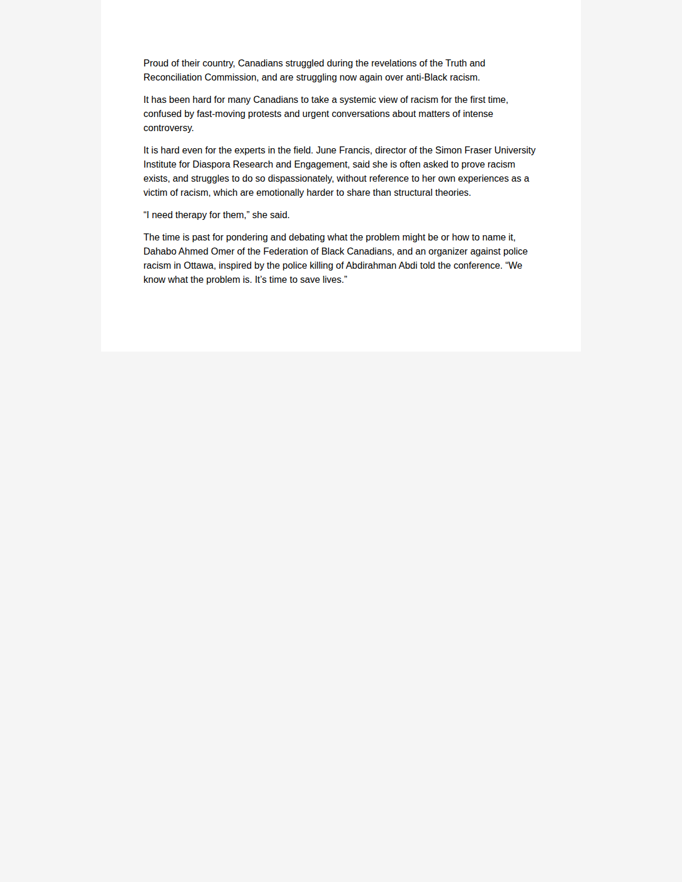Proud of their country, Canadians struggled during the revelations of the Truth and Reconciliation Commission, and are struggling now again over anti-Black racism.
It has been hard for many Canadians to take a systemic view of racism for the first time, confused by fast-moving protests and urgent conversations about matters of intense controversy.
It is hard even for the experts in the field. June Francis, director of the Simon Fraser University Institute for Diaspora Research and Engagement, said she is often asked to prove racism exists, and struggles to do so dispassionately, without reference to her own experiences as a victim of racism, which are emotionally harder to share than structural theories.
“I need therapy for them,” she said.
The time is past for pondering and debating what the problem might be or how to name it, Dahabo Ahmed Omer of the Federation of Black Canadians, and an organizer against police racism in Ottawa, inspired by the police killing of Abdirahman Abdi told the conference. “We know what the problem is. It’s time to save lives.”